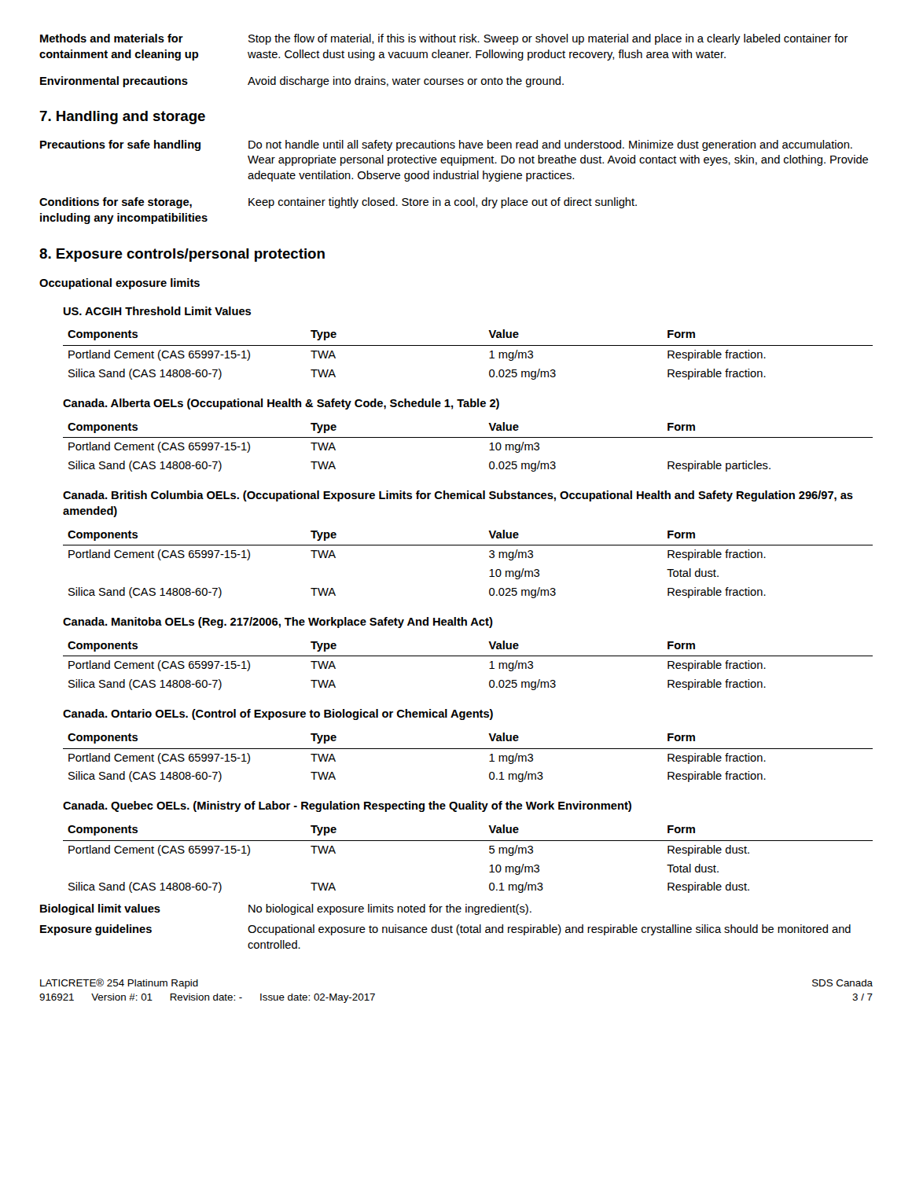Methods and materials for containment and cleaning up
Stop the flow of material, if this is without risk. Sweep or shovel up material and place in a clearly labeled container for waste. Collect dust using a vacuum cleaner. Following product recovery, flush area with water.
Environmental precautions
Avoid discharge into drains, water courses or onto the ground.
7. Handling and storage
Precautions for safe handling
Do not handle until all safety precautions have been read and understood. Minimize dust generation and accumulation. Wear appropriate personal protective equipment. Do not breathe dust. Avoid contact with eyes, skin, and clothing. Provide adequate ventilation. Observe good industrial hygiene practices.
Conditions for safe storage, including any incompatibilities
Keep container tightly closed. Store in a cool, dry place out of direct sunlight.
8. Exposure controls/personal protection
Occupational exposure limits
US. ACGIH Threshold Limit Values
| Components | Type | Value | Form |
| --- | --- | --- | --- |
| Portland Cement (CAS 65997-15-1) | TWA | 1 mg/m3 | Respirable fraction. |
| Silica Sand (CAS 14808-60-7) | TWA | 0.025 mg/m3 | Respirable fraction. |
Canada. Alberta OELs (Occupational Health & Safety Code, Schedule 1, Table 2)
| Components | Type | Value | Form |
| --- | --- | --- | --- |
| Portland Cement (CAS 65997-15-1) | TWA | 10 mg/m3 | |
| Silica Sand (CAS 14808-60-7) | TWA | 0.025 mg/m3 | Respirable particles. |
Canada. British Columbia OELs. (Occupational Exposure Limits for Chemical Substances, Occupational Health and Safety Regulation 296/97, as amended)
| Components | Type | Value | Form |
| --- | --- | --- | --- |
| Portland Cement (CAS 65997-15-1) | TWA | 3 mg/m3 | Respirable fraction. |
| | | 10 mg/m3 | Total dust. |
| Silica Sand (CAS 14808-60-7) | TWA | 0.025 mg/m3 | Respirable fraction. |
Canada. Manitoba OELs (Reg. 217/2006, The Workplace Safety And Health Act)
| Components | Type | Value | Form |
| --- | --- | --- | --- |
| Portland Cement (CAS 65997-15-1) | TWA | 1 mg/m3 | Respirable fraction. |
| Silica Sand (CAS 14808-60-7) | TWA | 0.025 mg/m3 | Respirable fraction. |
Canada. Ontario OELs. (Control of Exposure to Biological or Chemical Agents)
| Components | Type | Value | Form |
| --- | --- | --- | --- |
| Portland Cement (CAS 65997-15-1) | TWA | 1 mg/m3 | Respirable fraction. |
| Silica Sand (CAS 14808-60-7) | TWA | 0.1 mg/m3 | Respirable fraction. |
Canada. Quebec OELs. (Ministry of Labor - Regulation Respecting the Quality of the Work Environment)
| Components | Type | Value | Form |
| --- | --- | --- | --- |
| Portland Cement (CAS 65997-15-1) | TWA | 5 mg/m3 | Respirable dust. |
| | | 10 mg/m3 | Total dust. |
| Silica Sand (CAS 14808-60-7) | TWA | 0.1 mg/m3 | Respirable dust. |
Biological limit values
No biological exposure limits noted for the ingredient(s).
Exposure guidelines
Occupational exposure to nuisance dust (total and respirable) and respirable crystalline silica should be monitored and controlled.
LATICRETE® 254 Platinum Rapid
SDS Canada
916921 Version #: 01 Revision date: - Issue date: 02-May-2017
3 / 7